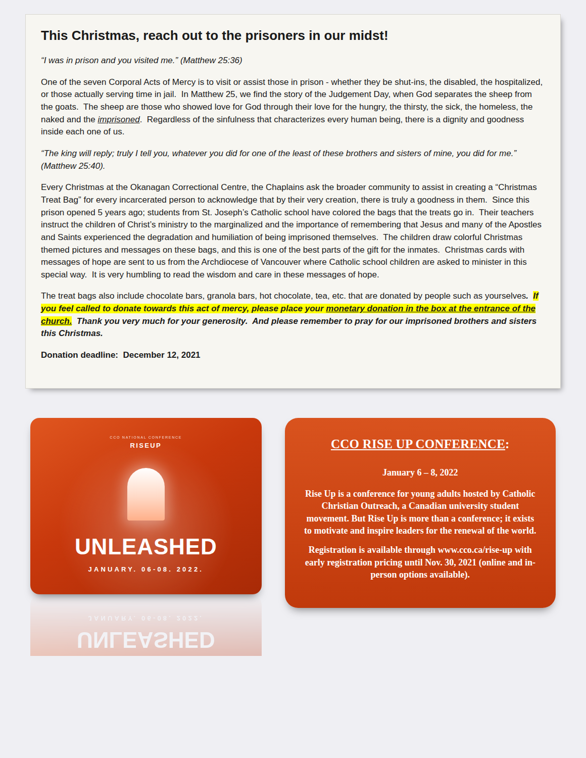This Christmas, reach out to the prisoners in our midst!
“I was in prison and you visited me.” (Matthew 25:36)
One of the seven Corporal Acts of Mercy is to visit or assist those in prison - whether they be shut-ins, the disabled, the hospitalized, or those actually serving time in jail. In Matthew 25, we find the story of the Judgement Day, when God separates the sheep from the goats. The sheep are those who showed love for God through their love for the hungry, the thirsty, the sick, the homeless, the naked and the imprisoned. Regardless of the sinfulness that characterizes every human being, there is a dignity and goodness inside each one of us.
“The king will reply; truly I tell you, whatever you did for one of the least of these brothers and sisters of mine, you did for me.” (Matthew 25:40).
Every Christmas at the Okanagan Correctional Centre, the Chaplains ask the broader community to assist in creating a “Christmas Treat Bag” for every incarcerated person to acknowledge that by their very creation, there is truly a goodness in them. Since this prison opened 5 years ago; students from St. Joseph’s Catholic school have colored the bags that the treats go in. Their teachers instruct the children of Christ’s ministry to the marginalized and the importance of remembering that Jesus and many of the Apostles and Saints experienced the degradation and humiliation of being imprisoned themselves. The children draw colorful Christmas themed pictures and messages on these bags, and this is one of the best parts of the gift for the inmates. Christmas cards with messages of hope are sent to us from the Archdiocese of Vancouver where Catholic school children are asked to minister in this special way. It is very humbling to read the wisdom and care in these messages of hope.
The treat bags also include chocolate bars, granola bars, hot chocolate, tea, etc. that are donated by people such as yourselves. If you feel called to donate towards this act of mercy, please place your monetary donation in the box at the entrance of the church. Thank you very much for your generosity. And please remember to pray for our imprisoned brothers and sisters this Christmas.
Donation deadline: December 12, 2021
CCO NATIONAL CONFERENCE RISEUP
UNLEASHED
JANUARY. 06-08. 2022.
UNLEASHED
JANUARY. 06-08. 2022.
CCO RISE UP CONFERENCE:
January 6 – 8, 2022
Rise Up is a conference for young adults hosted by Catholic Christian Outreach, a Canadian university student movement. But Rise Up is more than a conference; it exists to motivate and inspire leaders for the renewal of the world.
Registration is available through www.cco.ca/rise-up with early registration pricing until Nov. 30, 2021 (online and in-person options available).